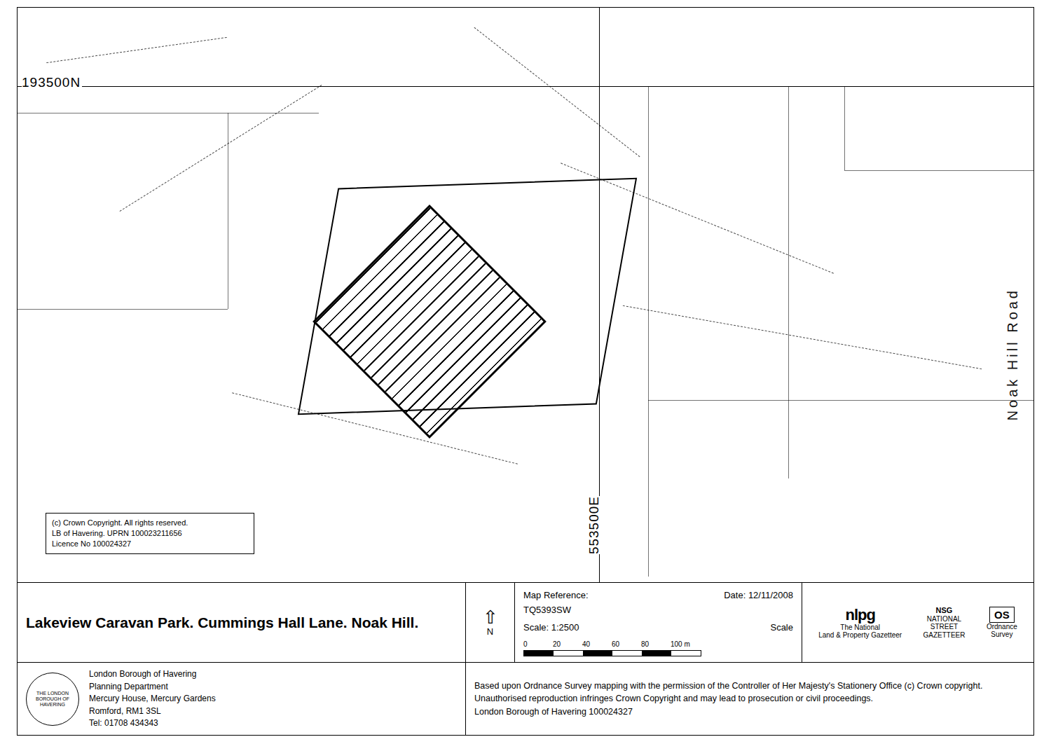193500N
553500E Noak Hill Road
(c) Crown Copyright. All rights reserved.
LB of Havering. UPRN 100023211656
Licence No 100024327
Lakeview Caravan Park. Cummings Hall Lane. Noak Hill.
⇧ N
Map Reference:
TQ5393SW Date: 12/11/2008
Scale: 1:2500 Scale
020406080100 m
nlpg
The National
Land & Property Gazetteer
NSG
NATIONAL
STREET
GAZETTEER
OS
Ordnance
Survey
THE LONDON BOROUGH OF HAVERING
London Borough of Havering
Planning Department
Mercury House, Mercury Gardens
Romford, RM1 3SL
Tel: 01708 434343
Based upon Ordnance Survey mapping with the permission of the Controller of Her Majesty's Stationery Office (c) Crown copyright. Unauthorised reproduction infringes Crown Copyright and may lead to prosecution or civil proceedings.
London Borough of Havering 100024327